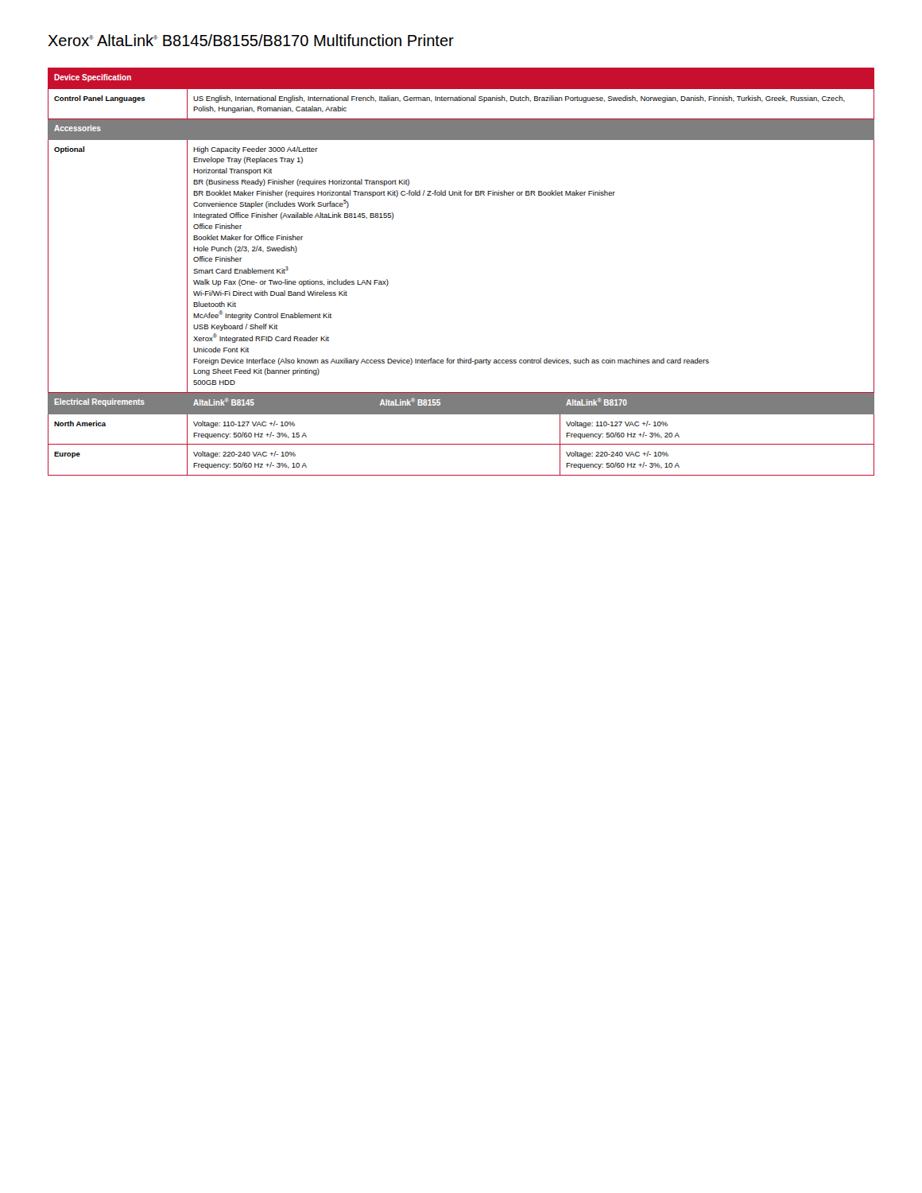Xerox® AltaLink® B8145/B8155/B8170 Multifunction Printer
| Device Specification |
| Control Panel Languages | US English, International English, International French, Italian, German, International Spanish, Dutch, Brazilian Portuguese, Swedish, Norwegian, Danish, Finnish, Turkish, Greek, Russian, Czech, Polish, Hungarian, Romanian, Catalan, Arabic |
| Accessories |
| Optional | High Capacity Feeder 3000 A4/Letter Envelope Tray (Replaces Tray 1) Horizontal Transport Kit BR (Business Ready) Finisher (requires Horizontal Transport Kit) BR Booklet Maker Finisher (requires Horizontal Transport Kit) C-fold / Z-fold Unit for BR Finisher or BR Booklet Maker Finisher Convenience Stapler (includes Work Surface 5 ) Integrated Office Finisher (Available AltaLink B8145, B8155) Office Finisher Booklet Maker for Office Finisher Hole Punch (2/3, 2/4, Swedish) Office Finisher Smart Card Enablement Kit 3 Walk Up Fax (One- or Two-line options, includes LAN Fax) Wi-Fi/Wi-Fi Direct with Dual Band Wireless Kit Bluetooth Kit McAfee ® Integrity Control Enablement Kit USB Keyboard / Shelf Kit Xerox ® Integrated RFID Card Reader Kit Unicode Font Kit Foreign Device Interface (Also known as Auxiliary Access Device) Interface for third-party access control devices, such as coin machines and card readers Long Sheet Feed Kit (banner printing) 500GB HDD |
| Electrical Requirements | AltaLink ® B8145 | AltaLink ® B8155 | AltaLink ® B8170 |
| North America | Voltage: 110-127 VAC +/- 10% Frequency: 50/60 Hz +/- 3%, 15 A | Voltage: 110-127 VAC +/- 10% Frequency: 50/60 Hz +/- 3%, 20 A |
| Europe | Voltage: 220-240 VAC +/- 10% Frequency: 50/60 Hz +/- 3%, 10 A | Voltage: 220-240 VAC +/- 10% Frequency: 50/60 Hz +/- 3%, 10 A |